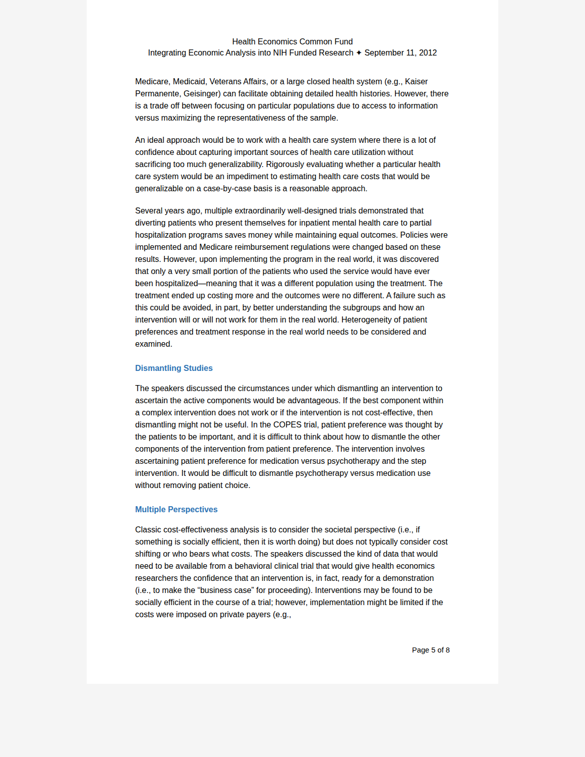Health Economics Common Fund Integrating Economic Analysis into NIH Funded Research ✦ September 11, 2012
Medicare, Medicaid, Veterans Affairs, or a large closed health system (e.g., Kaiser Permanente, Geisinger) can facilitate obtaining detailed health histories. However, there is a trade off between focusing on particular populations due to access to information versus maximizing the representativeness of the sample.
An ideal approach would be to work with a health care system where there is a lot of confidence about capturing important sources of health care utilization without sacrificing too much generalizability. Rigorously evaluating whether a particular health care system would be an impediment to estimating health care costs that would be generalizable on a case-by-case basis is a reasonable approach.
Several years ago, multiple extraordinarily well-designed trials demonstrated that diverting patients who present themselves for inpatient mental health care to partial hospitalization programs saves money while maintaining equal outcomes. Policies were implemented and Medicare reimbursement regulations were changed based on these results. However, upon implementing the program in the real world, it was discovered that only a very small portion of the patients who used the service would have ever been hospitalized—meaning that it was a different population using the treatment. The treatment ended up costing more and the outcomes were no different. A failure such as this could be avoided, in part, by better understanding the subgroups and how an intervention will or will not work for them in the real world. Heterogeneity of patient preferences and treatment response in the real world needs to be considered and examined.
Dismantling Studies
The speakers discussed the circumstances under which dismantling an intervention to ascertain the active components would be advantageous. If the best component within a complex intervention does not work or if the intervention is not cost-effective, then dismantling might not be useful. In the COPES trial, patient preference was thought by the patients to be important, and it is difficult to think about how to dismantle the other components of the intervention from patient preference. The intervention involves ascertaining patient preference for medication versus psychotherapy and the step intervention. It would be difficult to dismantle psychotherapy versus medication use without removing patient choice.
Multiple Perspectives
Classic cost-effectiveness analysis is to consider the societal perspective (i.e., if something is socially efficient, then it is worth doing) but does not typically consider cost shifting or who bears what costs. The speakers discussed the kind of data that would need to be available from a behavioral clinical trial that would give health economics researchers the confidence that an intervention is, in fact, ready for a demonstration (i.e., to make the “business case” for proceeding). Interventions may be found to be socially efficient in the course of a trial; however, implementation might be limited if the costs were imposed on private payers (e.g.,
Page 5 of 8